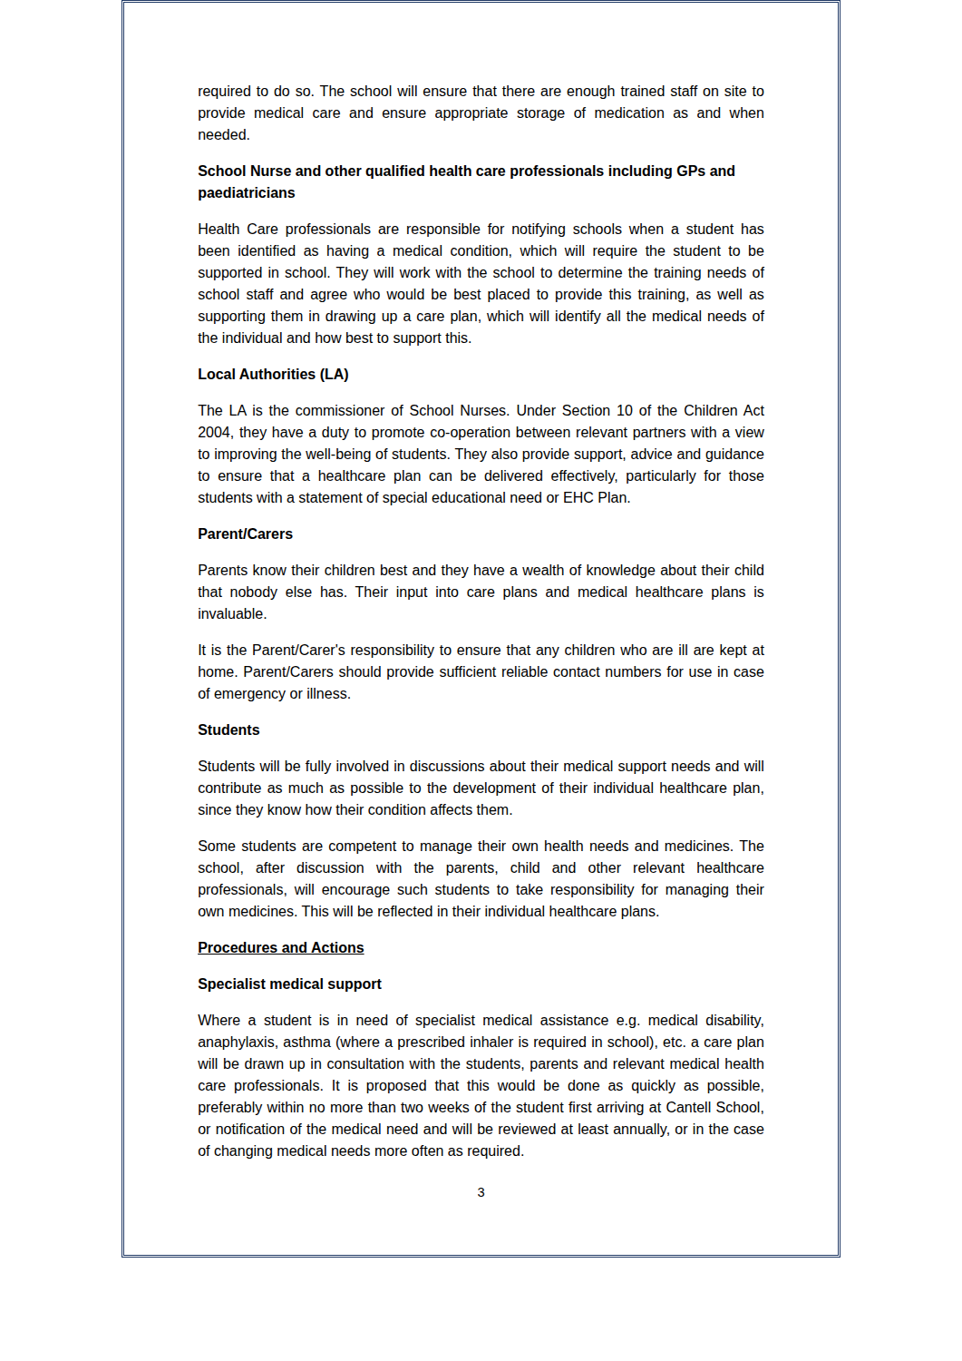required to do so. The school will ensure that there are enough trained staff on site to provide medical care and ensure appropriate storage of medication as and when needed.
School Nurse and other qualified health care professionals including GPs and paediatricians
Health Care professionals are responsible for notifying schools when a student has been identified as having a medical condition, which will require the student to be supported in school. They will work with the school to determine the training needs of school staff and agree who would be best placed to provide this training, as well as supporting them in drawing up a care plan, which will identify all the medical needs of the individual and how best to support this.
Local Authorities (LA)
The LA is the commissioner of School Nurses. Under Section 10 of the Children Act 2004, they have a duty to promote co-operation between relevant partners with a view to improving the well-being of students. They also provide support, advice and guidance to ensure that a healthcare plan can be delivered effectively, particularly for those students with a statement of special educational need or EHC Plan.
Parent/Carers
Parents know their children best and they have a wealth of knowledge about their child that nobody else has. Their input into care plans and medical healthcare plans is invaluable.
It is the Parent/Carer's responsibility to ensure that any children who are ill are kept at home. Parent/Carers should provide sufficient reliable contact numbers for use in case of emergency or illness.
Students
Students will be fully involved in discussions about their medical support needs and will contribute as much as possible to the development of their individual healthcare plan, since they know how their condition affects them.
Some students are competent to manage their own health needs and medicines. The school, after discussion with the parents, child and other relevant healthcare professionals, will encourage such students to take responsibility for managing their own medicines. This will be reflected in their individual healthcare plans.
Procedures and Actions
Specialist medical support
Where a student is in need of specialist medical assistance e.g. medical disability, anaphylaxis, asthma (where a prescribed inhaler is required in school), etc. a care plan will be drawn up in consultation with the students, parents and relevant medical health care professionals. It is proposed that this would be done as quickly as possible, preferably within no more than two weeks of the student first arriving at Cantell School, or notification of the medical need and will be reviewed at least annually, or in the case of changing medical needs more often as required.
3